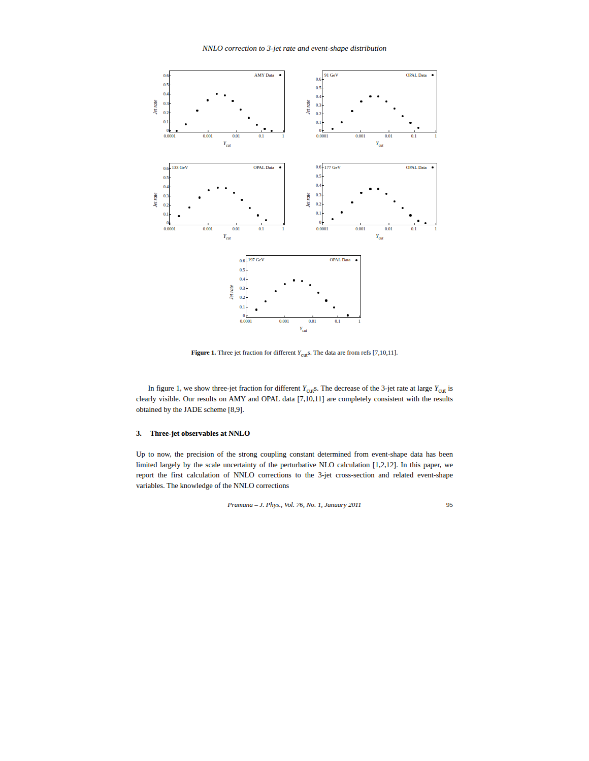NNLO correction to 3-jet rate and event-shape distribution
Jet rate
AMY Data
0.6
0.5
0.4
0.3
0.2
0.1
0
0.0001
0.001
0.01
0.1
1
Ycut
Jet rate
91 GeV
OPAL Data
0.6
0.5
0.4
0.3
0.2
0.1
0
0.0001
0.001
0.01
0.1
1
Ycut
Jet rate
133 GeV
OPAL Data
0.6
0.5
0.4
0.3
0.2
0.1
0
0.0001
0.001
0.01
0.1
1
Ycut
Jet rate
177 GeV
OPAL Data
0.6
0.5
0.4
0.3
0.2
0.1
0
0.0001
0.001
0.01
0.1
1
Ycut
Jet rate
197 GeV
OPAL Data
0.6
0.5
0.4
0.3
0.2
0.1
0
0.0001
0.001
0.01
0.1
1
Ycut
Figure 1. Three jet fraction for different Ycuts. The data are from refs [7,10,11].
In figure 1, we show three-jet fraction for different Ycuts. The decrease of the 3-jet rate at large Ycut is clearly visible. Our results on AMY and OPAL data [7,10,11] are completely consistent with the results obtained by the JADE scheme [8,9].
3. Three-jet observables at NNLO
Up to now, the precision of the strong coupling constant determined from event-shape data has been limited largely by the scale uncertainty of the perturbative NLO calculation [1,2,12]. In this paper, we report the first calculation of NNLO corrections to the 3-jet cross-section and related event-shape variables. The knowledge of the NNLO corrections
Pramana – J. Phys., Vol. 76, No. 1, January 2011
95